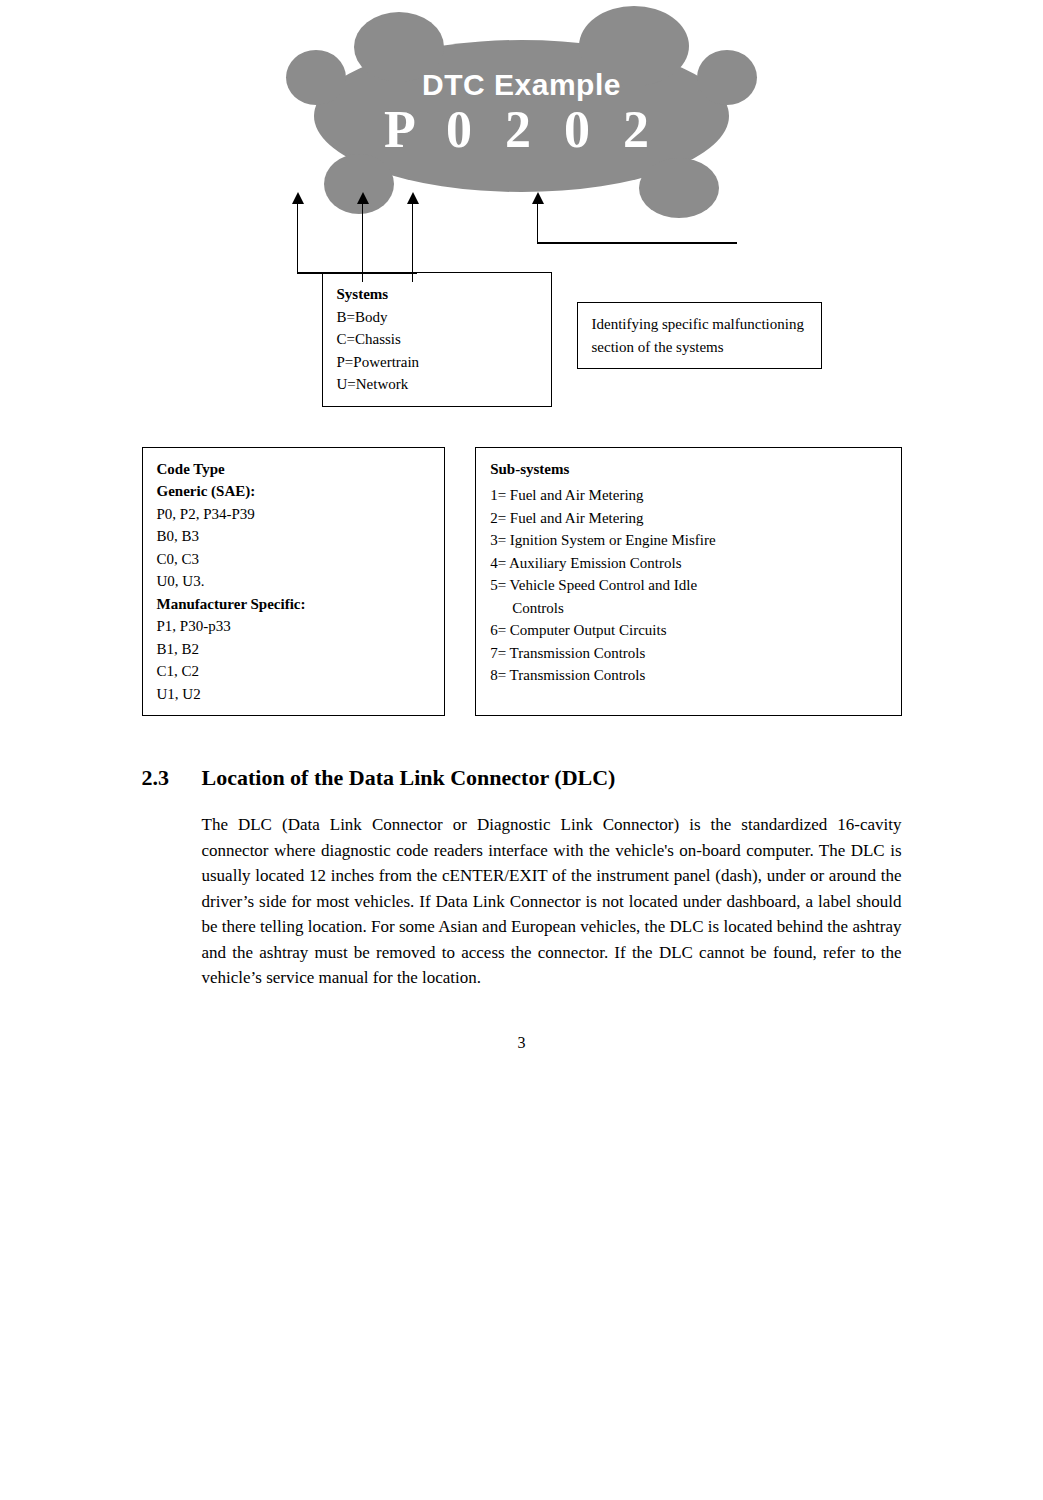DTC Example
P 0 2 0 2
Systems
B=Body
C=Chassis
P=Powertrain
U=Network
Identifying specific malfunctioning section of the systems
Code Type
Generic (SAE):
P0, P2, P34-P39
B0, B3
C0, C3
U0, U3.
Manufacturer Specific:
P1, P30-p33
B1, B2
C1, C2
U1, U2
Sub-systems
1= Fuel and Air Metering
2= Fuel and Air Metering
3= Ignition System or Engine Misfire
4= Auxiliary Emission Controls
5= Vehicle Speed Control and Idle
Controls
6= Computer Output Circuits
7= Transmission Controls
8= Transmission Controls
2.3 Location of the Data Link Connector (DLC)
The DLC (Data Link Connector or Diagnostic Link Connector) is the standardized 16-cavity connector where diagnostic code readers interface with the vehicle's on-board computer. The DLC is usually located 12 inches from the cENTER/EXIT of the instrument panel (dash), under or around the driver’s side for most vehicles. If Data Link Connector is not located under dashboard, a label should be there telling location. For some Asian and European vehicles, the DLC is located behind the ashtray and the ashtray must be removed to access the connector. If the DLC cannot be found, refer to the vehicle’s service manual for the location.
3